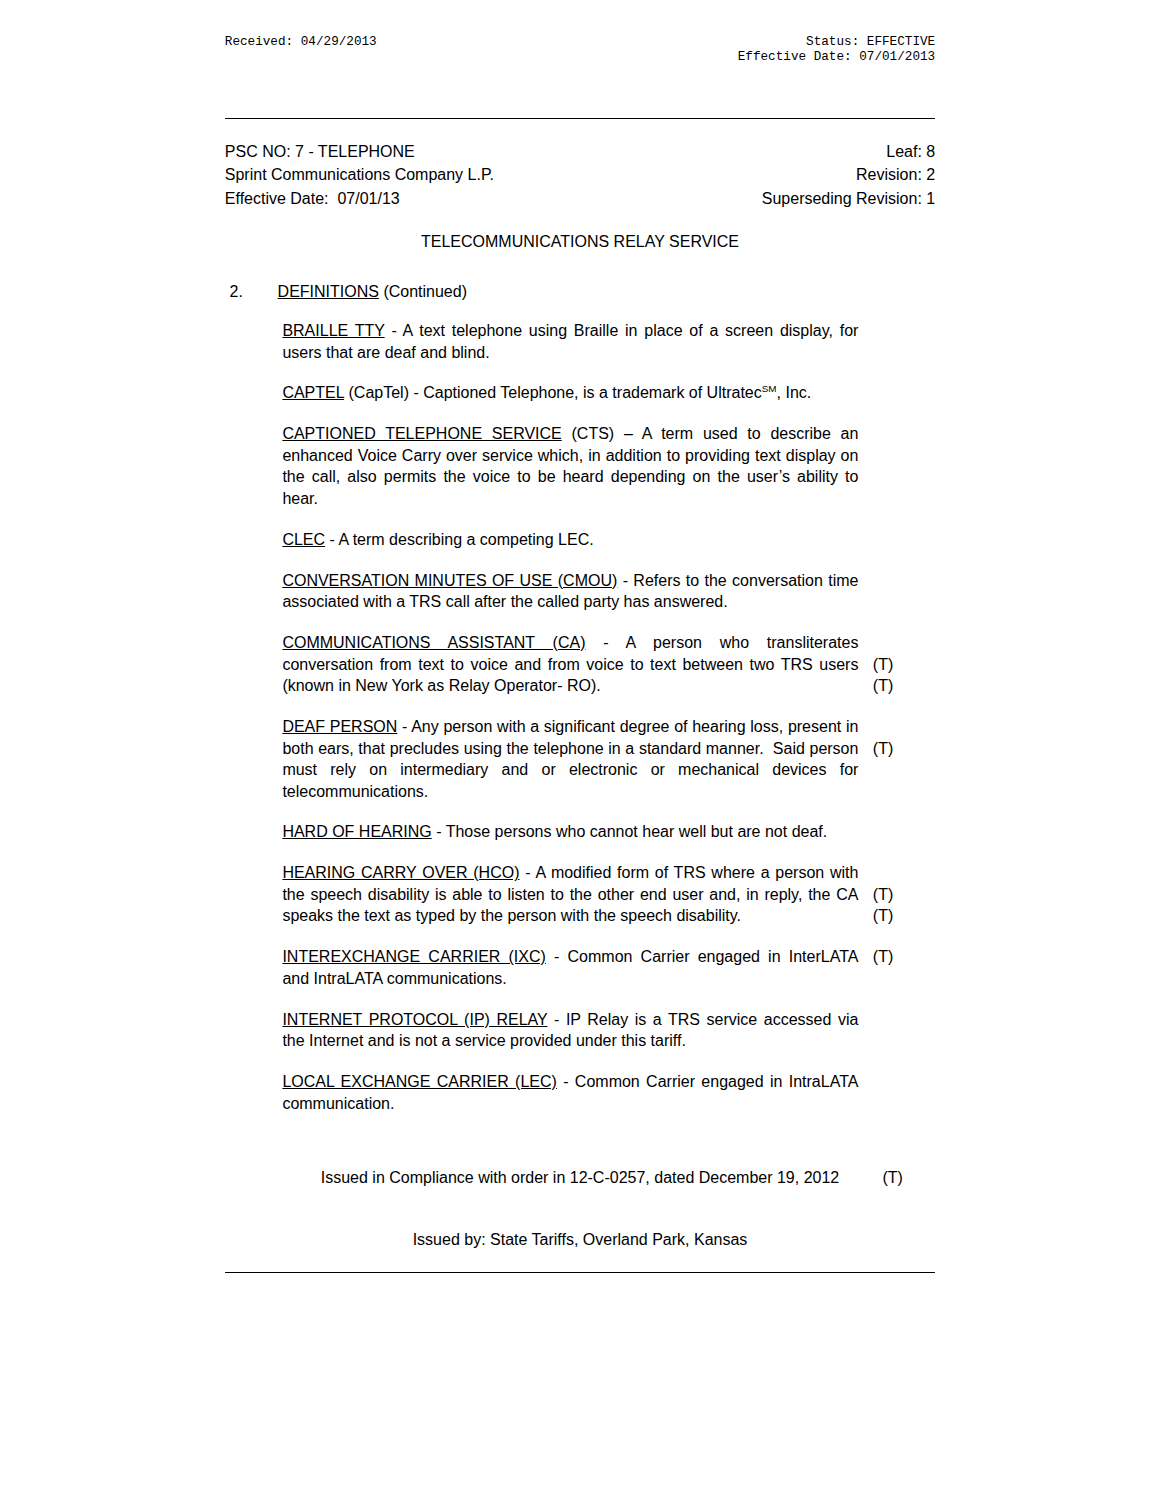Received: 04/29/2013
Status: EFFECTIVE
Effective Date: 07/01/2013
PSC NO: 7 - TELEPHONE
Sprint Communications Company L.P.
Effective Date: 07/01/13
Leaf: 8
Revision: 2
Superseding Revision: 1
TELECOMMUNICATIONS RELAY SERVICE
2.
DEFINITIONS (Continued)
BRAILLE TTY - A text telephone using Braille in place of a screen display, for users that are deaf and blind.
CAPTEL (CapTel) - Captioned Telephone, is a trademark of UltratecSM, Inc.
CAPTIONED TELEPHONE SERVICE (CTS) – A term used to describe an enhanced Voice Carry over service which, in addition to providing text display on the call, also permits the voice to be heard depending on the user’s ability to hear.
CLEC - A term describing a competing LEC.
CONVERSATION MINUTES OF USE (CMOU) - Refers to the conversation time associated with a TRS call after the called party has answered.
COMMUNICATIONS ASSISTANT (CA) - A person who transliterates conversation from text to voice and from voice to text between two TRS users (known in New York as Relay Operator- RO).
(T) (T)
DEAF PERSON - Any person with a significant degree of hearing loss, present in both ears, that precludes using the telephone in a standard manner. Said person must rely on intermediary and or electronic or mechanical devices for telecommunications.
(T)
HARD OF HEARING - Those persons who cannot hear well but are not deaf.
HEARING CARRY OVER (HCO) - A modified form of TRS where a person with the speech disability is able to listen to the other end user and, in reply, the CA speaks the text as typed by the person with the speech disability.
(T) (T)
INTEREXCHANGE CARRIER (IXC) - Common Carrier engaged in InterLATA and IntraLATA communications.
(T)
INTERNET PROTOCOL (IP) RELAY - IP Relay is a TRS service accessed via the Internet and is not a service provided under this tariff.
LOCAL EXCHANGE CARRIER (LEC) - Common Carrier engaged in IntraLATA communication.
Issued in Compliance with order in 12-C-0257, dated December 19, 2012 (T)
Issued by: State Tariffs, Overland Park, Kansas